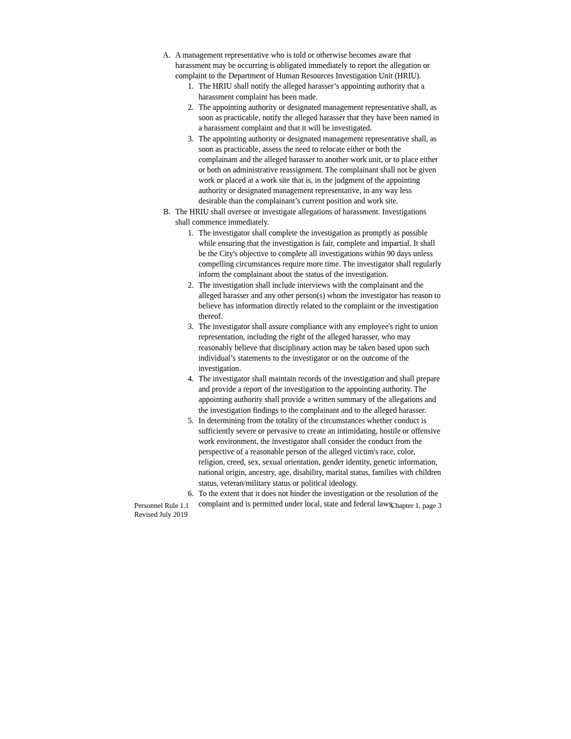A management representative who is told or otherwise becomes aware that harassment may be occurring is obligated immediately to report the allegation or complaint to the Department of Human Resources Investigation Unit (HRIU).
The HRIU shall notify the alleged harasser’s appointing authority that a harassment complaint has been made.
The appointing authority or designated management representative shall, as soon as practicable, notify the alleged harasser that they have been named in a harassment complaint and that it will be investigated.
The appointing authority or designated management representative shall, as soon as practicable, assess the need to relocate either or both the complainant and the alleged harasser to another work unit, or to place either or both on administrative reassignment. The complainant shall not be given work or placed at a work site that is, in the judgment of the appointing authority or designated management representative, in any way less desirable than the complainant’s current position and work site.
The HRIU shall oversee or investigate allegations of harassment. Investigations shall commence immediately.
The investigator shall complete the investigation as promptly as possible while ensuring that the investigation is fair, complete and impartial. It shall be the City's objective to complete all investigations within 90 days unless compelling circumstances require more time. The investigator shall regularly inform the complainant about the status of the investigation.
The investigation shall include interviews with the complainant and the alleged harasser and any other person(s) whom the investigator has reason to believe has information directly related to the complaint or the investigation thereof.
The investigator shall assure compliance with any employee's right to union representation, including the right of the alleged harasser, who may reasonably believe that disciplinary action may be taken based upon such individual’s statements to the investigator or on the outcome of the investigation.
The investigator shall maintain records of the investigation and shall prepare and provide a report of the investigation to the appointing authority. The appointing authority shall provide a written summary of the allegations and the investigation findings to the complainant and to the alleged harasser.
In determining from the totality of the circumstances whether conduct is sufficiently severe or pervasive to create an intimidating, hostile or offensive work environment, the investigator shall consider the conduct from the perspective of a reasonable person of the alleged victim's race, color, religion, creed, sex, sexual orientation, gender identity, genetic information, national origin, ancestry, age, disability, marital status, families with children status, veteran/military status or political ideology.
To the extent that it does not hinder the investigation or the resolution of the complaint and is permitted under local, state and federal laws,
Personnel Rule 1.1
Revised July 2019
Chapter 1, page 3